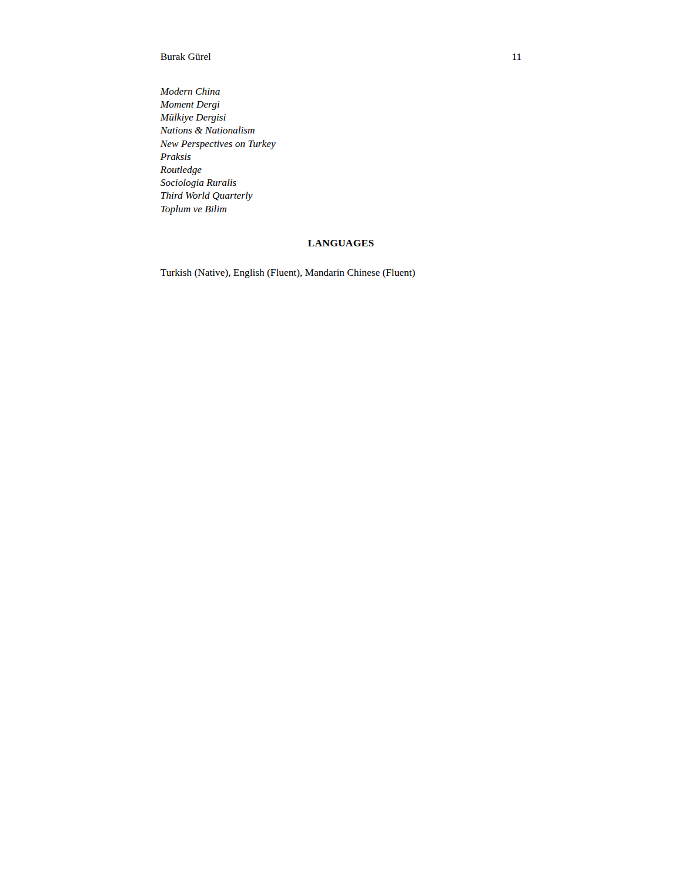Burak Gürel 11
Modern China
Moment Dergi
Mülkiye Dergisi
Nations & Nationalism
New Perspectives on Turkey
Praksis
Routledge
Sociologia Ruralis
Third World Quarterly
Toplum ve Bilim
LANGUAGES
Turkish (Native), English (Fluent), Mandarin Chinese (Fluent)